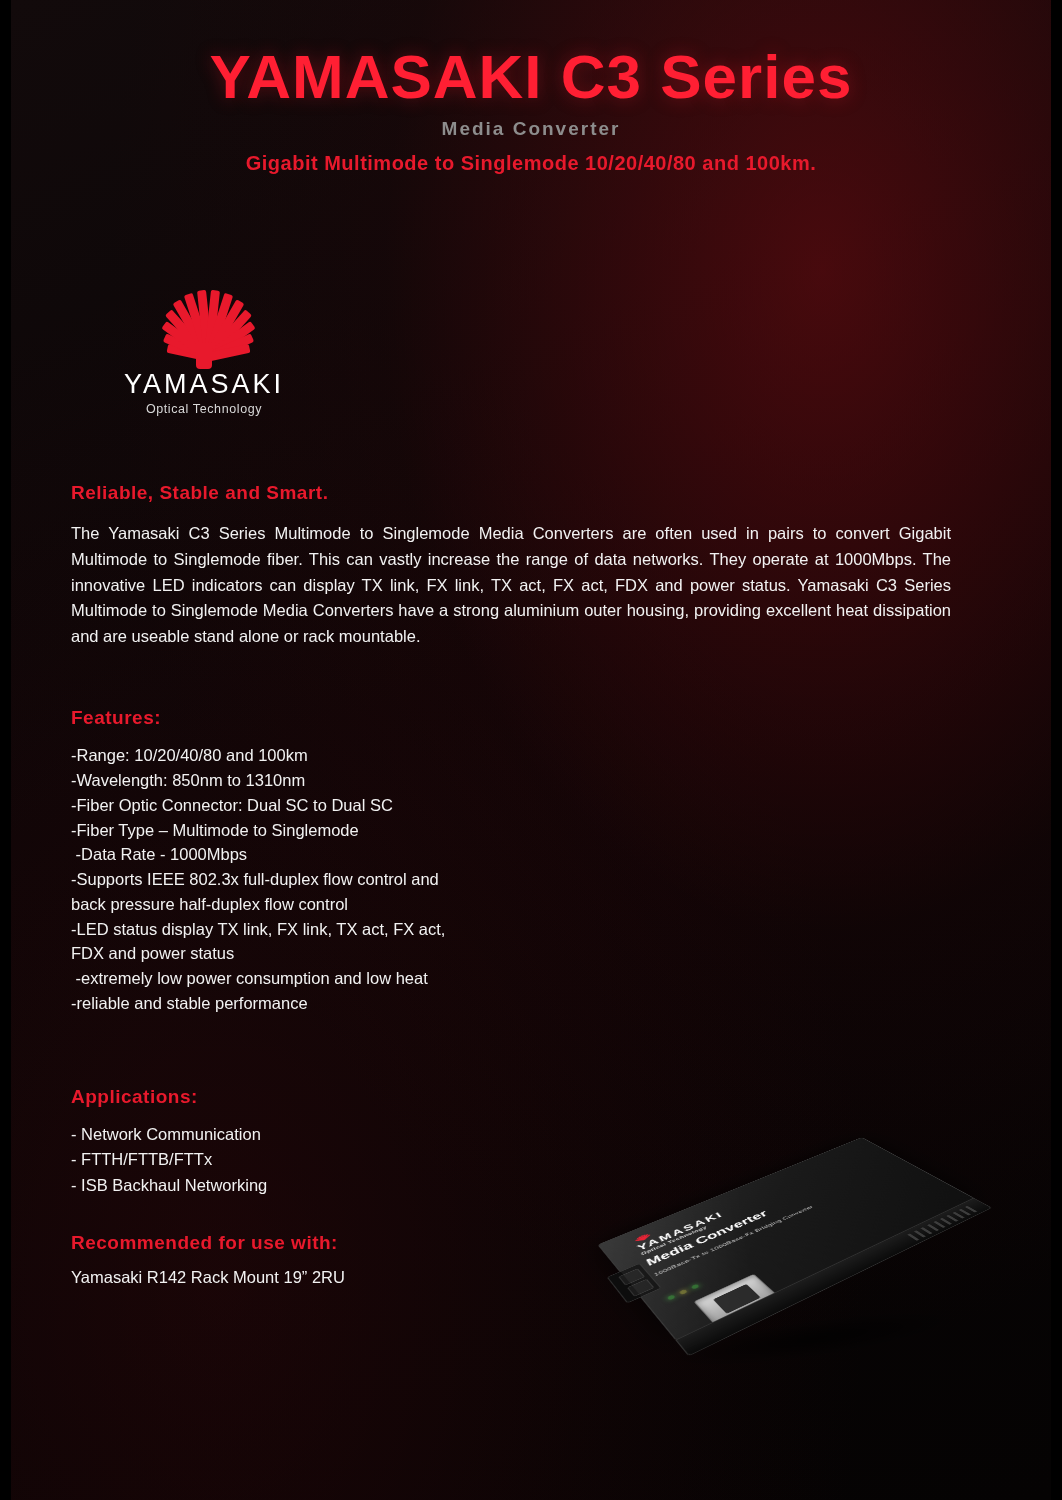YAMASAKI C3 Series
Media Converter
Gigabit Multimode to Singlemode 10/20/40/80 and 100km.
YAMASAKIOptical Technology
Reliable, Stable and Smart.
The Yamasaki C3 Series Multimode to Singlemode Media Converters are often used in pairs to convert Gigabit Multimode to Singlemode fiber. This can vastly increase the range of data networks. They operate at 1000Mbps. The innovative LED indicators can display TX link, FX link, TX act, FX act, FDX and power status. Yamasaki C3 Series Multimode to Singlemode Media Converters have a strong aluminium outer housing, providing excellent heat dissipation and are useable stand alone or rack mountable.
Features:
-Range: 10/20/40/80 and 100km
-Wavelength: 850nm to 1310nm
-Fiber Optic Connector: Dual SC to Dual SC
-Fiber Type – Multimode to Singlemode
-Data Rate - 1000Mbps
-Supports IEEE 802.3x full-duplex flow control and back pressure half-duplex flow control
-LED status display TX link, FX link, TX act, FX act, FDX and power status
-extremely low power consumption and low heat
-reliable and stable performance
Applications:
- Network Communication
- FTTH/FTTB/FTTx
- ISB Backhaul Networking
Recommended for use with:
Yamasaki R142 Rack Mount 19” 2RU
YAMASAKIOptical Technology
Media Converter
1000Base-Tx to 1000Base-Fx Bridging Converter